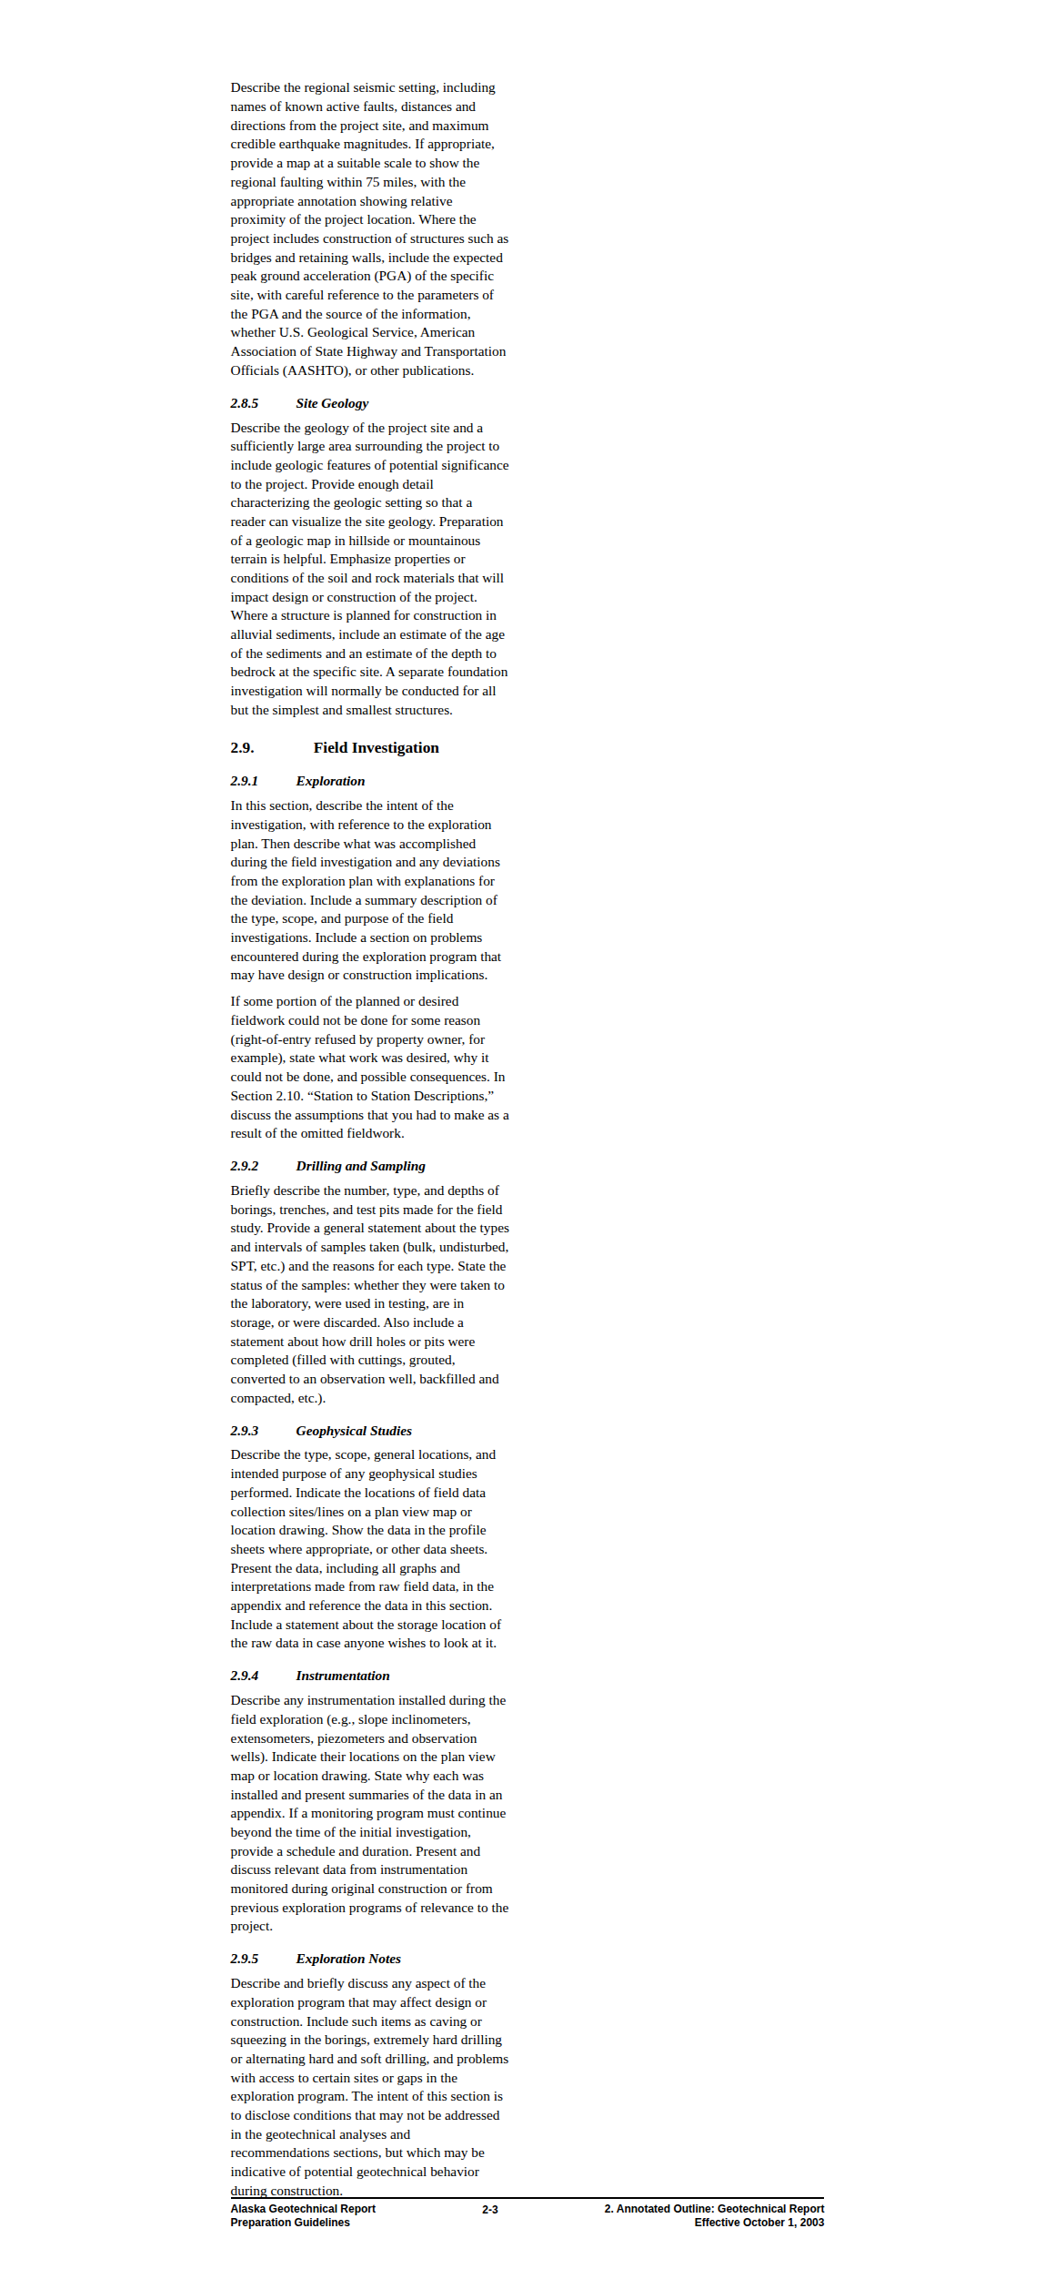Describe the regional seismic setting, including names of known active faults, distances and directions from the project site, and maximum credible earthquake magnitudes. If appropriate, provide a map at a suitable scale to show the regional faulting within 75 miles, with the appropriate annotation showing relative proximity of the project location. Where the project includes construction of structures such as bridges and retaining walls, include the expected peak ground acceleration (PGA) of the specific site, with careful reference to the parameters of the PGA and the source of the information, whether U.S. Geological Service, American Association of State Highway and Transportation Officials (AASHTO), or other publications.
2.8.5 Site Geology
Describe the geology of the project site and a sufficiently large area surrounding the project to include geologic features of potential significance to the project. Provide enough detail characterizing the geologic setting so that a reader can visualize the site geology. Preparation of a geologic map in hillside or mountainous terrain is helpful. Emphasize properties or conditions of the soil and rock materials that will impact design or construction of the project. Where a structure is planned for construction in alluvial sediments, include an estimate of the age of the sediments and an estimate of the depth to bedrock at the specific site. A separate foundation investigation will normally be conducted for all but the simplest and smallest structures.
2.9. Field Investigation
2.9.1 Exploration
In this section, describe the intent of the investigation, with reference to the exploration plan. Then describe what was accomplished during the field investigation and any deviations from the exploration plan with explanations for the deviation. Include a summary description of the type, scope, and purpose of the field investigations. Include a section on problems encountered during the exploration program that may have design or construction implications.
If some portion of the planned or desired fieldwork could not be done for some reason (right-of-entry refused by property owner, for example), state what work was desired, why it could not be done, and possible consequences. In Section 2.10. “Station to Station Descriptions,” discuss the assumptions that you had to make as a result of the omitted fieldwork.
2.9.2 Drilling and Sampling
Briefly describe the number, type, and depths of borings, trenches, and test pits made for the field study. Provide a general statement about the types and intervals of samples taken (bulk, undisturbed, SPT, etc.) and the reasons for each type. State the status of the samples: whether they were taken to the laboratory, were used in testing, are in storage, or were discarded. Also include a statement about how drill holes or pits were completed (filled with cuttings, grouted, converted to an observation well, backfilled and compacted, etc.).
2.9.3 Geophysical Studies
Describe the type, scope, general locations, and intended purpose of any geophysical studies performed. Indicate the locations of field data collection sites/lines on a plan view map or location drawing. Show the data in the profile sheets where appropriate, or other data sheets. Present the data, including all graphs and interpretations made from raw field data, in the appendix and reference the data in this section. Include a statement about the storage location of the raw data in case anyone wishes to look at it.
2.9.4 Instrumentation
Describe any instrumentation installed during the field exploration (e.g., slope inclinometers, extensometers, piezometers and observation wells). Indicate their locations on the plan view map or location drawing. State why each was installed and present summaries of the data in an appendix. If a monitoring program must continue beyond the time of the initial investigation, provide a schedule and duration. Present and discuss relevant data from instrumentation monitored during original construction or from previous exploration programs of relevance to the project.
2.9.5 Exploration Notes
Describe and briefly discuss any aspect of the exploration program that may affect design or construction. Include such items as caving or squeezing in the borings, extremely hard drilling or alternating hard and soft drilling, and problems with access to certain sites or gaps in the exploration program. The intent of this section is to disclose conditions that may not be addressed in the geotechnical analyses and recommendations sections, but which may be indicative of potential geotechnical behavior during construction.
Alaska Geotechnical Report
Preparation Guidelines
2-3
2. Annotated Outline: Geotechnical Report
Effective October 1, 2003